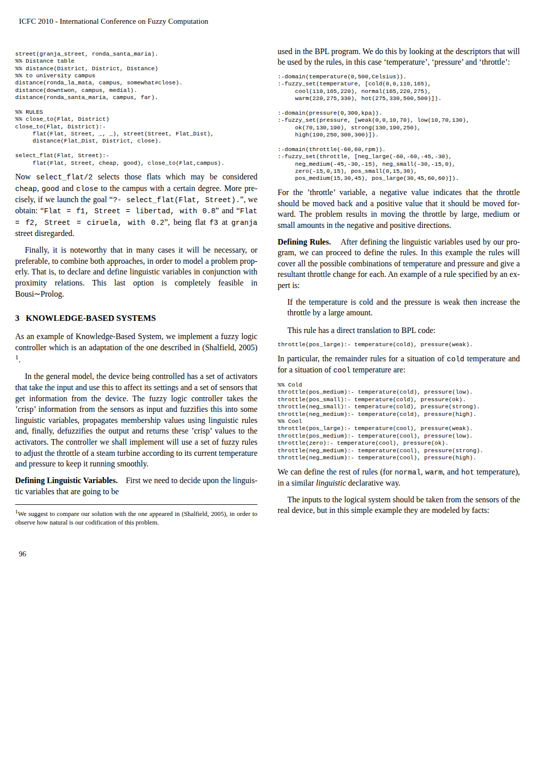ICFC 2010 - International Conference on Fuzzy Computation
street(granja_street, ronda_santa_maria).
%% Distance table
%% distance(District, District, Distance)
%% to university campus
distance(ronda_la_mata, campus, somewhat#close).
distance(downtwon, campus, medial).
distance(ronda_santa_maria, campus, far).

%% RULES
%% close_to(Flat, District)
close_to(Flat, District):-
     flat(Flat, Street, _, _), street(Street, Flat_Dist),
     distance(Flat_Dist, District, close).

select_flat(Flat, Street):-
     flat(Flat, Street, cheap, good), close_to(Flat,campus).
Now select_flat/2 selects those flats which may be considered cheap, good and close to the campus with a certain degree. More precisely, if we launch the goal “?- select_flat(Flat, Street).”, we obtain: “Flat = f1, Street = libertad, with 0.8” and “Flat = f2, Street = ciruela, with 0.2”, being flat f3 at granja street disregarded.
Finally, it is noteworthy that in many cases it will be necessary, or preferable, to combine both approaches, in order to model a problem properly. That is, to declare and define linguistic variables in conjunction with proximity relations. This last option is completely feasible in Bousi∼Prolog.
3 KNOWLEDGE-BASED SYSTEMS
As an example of Knowledge-Based System, we implement a fuzzy logic controller which is an adaptation of the one described in (Shalfield, 2005) 1.
In the general model, the device being controlled has a set of activators that take the input and use this to affect its settings and a set of sensors that get information from the device. The fuzzy logic controller takes the ’crisp’ information from the sensors as input and fuzzifies this into some linguistic variables, propagates membership values using linguistic rules and, finally, defuzzifies the output and returns these ’crisp’ values to the activators. The controller we shall implement will use a set of fuzzy rules to adjust the throttle of a steam turbine according to its current temperature and pressure to keep it running smoothly.
Defining Linguistic Variables. First we need to decide upon the linguistic variables that are going to be
1We suggest to compare our solution with the one appeared in (Shalfield, 2005), in order to observe how natural is our codification of this problem.
used in the BPL program. We do this by looking at the descriptors that will be used by the rules, in this case ‘temperature’, ‘pressure’ and ‘throttle’:
:-domain(temperature(0,500,Celsius)).
:-fuzzy_set(temperature, [cold(0,0,110,165),
     cool(110,165,220), normal(165,220,275),
     warm(220,275,330), hot(275,330,500,500)]).

:-domain(pressure(0,300,kpa)).
:-fuzzy_set(pressure, [weak(0,0,10,70), low(10,70,130),
     ok(70,130,190), strong(130,190,250),
     high(190,250,300,300)]).

:-domain(throttle(-60,60,rpm)).
:-fuzzy_set(throttle, [neg_large(-60,-60,-45,-30),
     neg_medium(-45,-30,-15), neg_small(-30,-15,0),
     zero(-15,0,15), pos_small(0,15,30),
     pos_medium(15,30,45), pos_large(30,45,60,60)]).
For the ’throttle’ variable, a negative value indicates that the throttle should be moved back and a positive value that it should be moved forward. The problem results in moving the throttle by large, medium or small amounts in the negative and positive directions.
Defining Rules. After defining the linguistic variables used by our program, we can proceed to define the rules. In this example the rules will cover all the possible combinations of temperature and pressure and give a resultant throttle change for each. An example of a rule specified by an expert is:
If the temperature is cold and the pressure is weak then increase the throttle by a large amount.
This rule has a direct translation to BPL code:
throttle(pos_large):- temperature(cold), pressure(weak).
In particular, the remainder rules for a situation of cold temperature and for a situation of cool temperature are:
%% Cold
throttle(pos_medium):- temperature(cold), pressure(low).
throttle(pos_small):- temperature(cold), pressure(ok).
throttle(neg_small):- temperature(cold), pressure(strong).
throttle(neg_medium):- temperature(cold), pressure(high).
%% Cool
throttle(pos_large):- temperature(cool), pressure(weak).
throttle(pos_medium):- temperature(cool), pressure(low).
throttle(zero):- temperature(cool), pressure(ok).
throttle(neg_medium):- temperature(cool), pressure(strong).
throttle(neg_medium):- temperature(cool), pressure(high).
We can define the rest of rules (for normal, warm, and hot temperature), in a similar linguistic declarative way.
The inputs to the logical system should be taken from the sensors of the real device, but in this simple example they are modeled by facts:
96